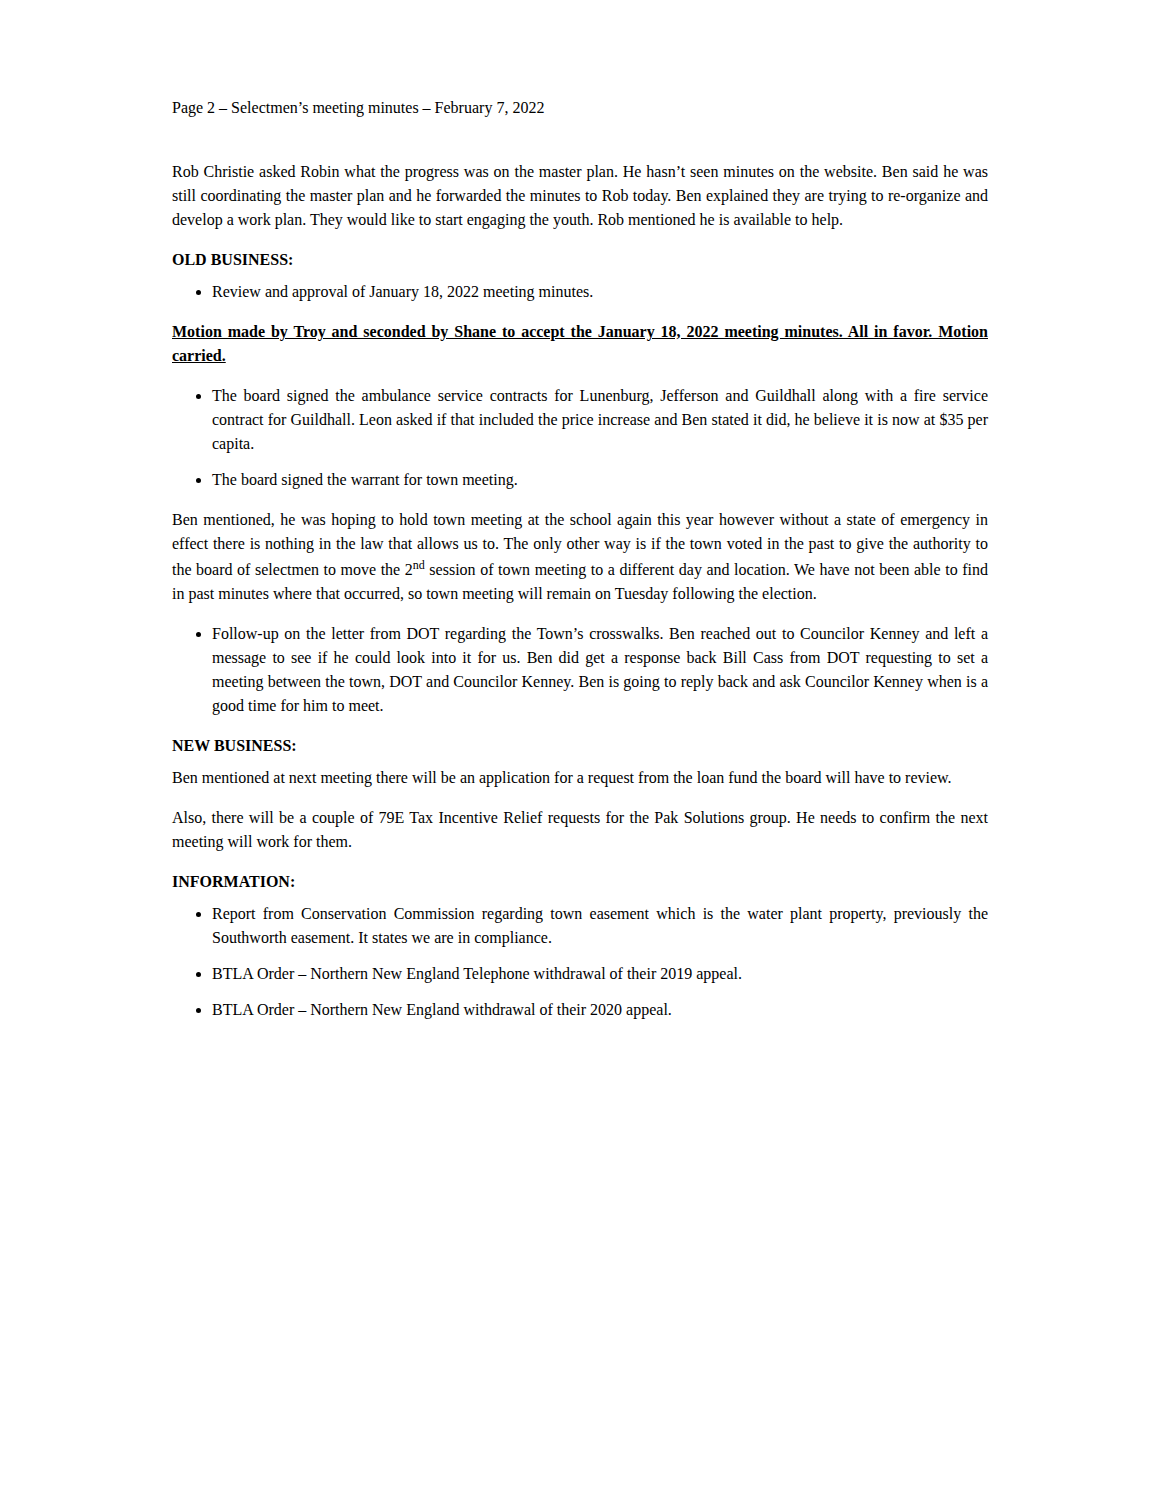Page 2 – Selectmen’s meeting minutes – February 7, 2022
Rob Christie asked Robin what the progress was on the master plan. He hasn’t seen minutes on the website. Ben said he was still coordinating the master plan and he forwarded the minutes to Rob today. Ben explained they are trying to re-organize and develop a work plan. They would like to start engaging the youth. Rob mentioned he is available to help.
OLD BUSINESS:
Review and approval of January 18, 2022 meeting minutes.
Motion made by Troy and seconded by Shane to accept the January 18, 2022 meeting minutes. All in favor. Motion carried.
The board signed the ambulance service contracts for Lunenburg, Jefferson and Guildhall along with a fire service contract for Guildhall. Leon asked if that included the price increase and Ben stated it did, he believe it is now at $35 per capita.
The board signed the warrant for town meeting.
Ben mentioned, he was hoping to hold town meeting at the school again this year however without a state of emergency in effect there is nothing in the law that allows us to. The only other way is if the town voted in the past to give the authority to the board of selectmen to move the 2nd session of town meeting to a different day and location. We have not been able to find in past minutes where that occurred, so town meeting will remain on Tuesday following the election.
Follow-up on the letter from DOT regarding the Town’s crosswalks. Ben reached out to Councilor Kenney and left a message to see if he could look into it for us. Ben did get a response back Bill Cass from DOT requesting to set a meeting between the town, DOT and Councilor Kenney. Ben is going to reply back and ask Councilor Kenney when is a good time for him to meet.
NEW BUSINESS:
Ben mentioned at next meeting there will be an application for a request from the loan fund the board will have to review.
Also, there will be a couple of 79E Tax Incentive Relief requests for the Pak Solutions group. He needs to confirm the next meeting will work for them.
INFORMATION:
Report from Conservation Commission regarding town easement which is the water plant property, previously the Southworth easement. It states we are in compliance.
BTLA Order – Northern New England Telephone withdrawal of their 2019 appeal.
BTLA Order – Northern New England withdrawal of their 2020 appeal.